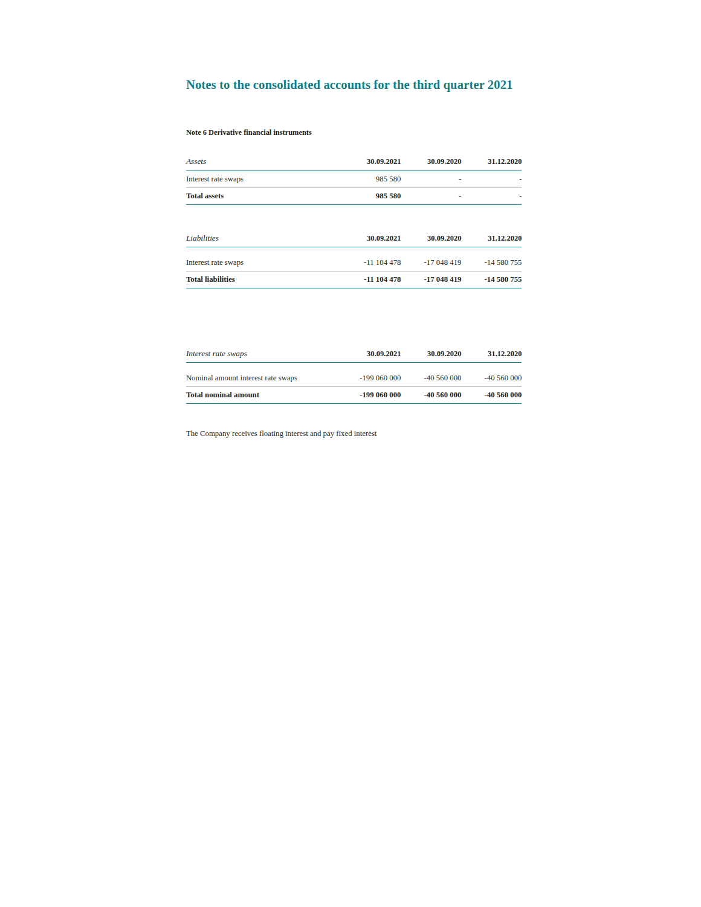Notes to the consolidated accounts for the third quarter 2021
Note 6 Derivative financial instruments
| Assets | 30.09.2021 | 30.09.2020 | 31.12.2020 |
| --- | --- | --- | --- |
| Interest rate swaps | 985 580 | - | - |
| Total assets | 985 580 | - | - |
| Liabilities | 30.09.2021 | 30.09.2020 | 31.12.2020 |
| --- | --- | --- | --- |
| Interest rate swaps | -11 104 478 | -17 048 419 | -14 580 755 |
| Total liabilities | -11 104 478 | -17 048 419 | -14 580 755 |
| Interest rate swaps | 30.09.2021 | 30.09.2020 | 31.12.2020 |
| --- | --- | --- | --- |
| Nominal amount interest rate swaps | -199 060 000 | -40 560 000 | -40 560 000 |
| Total nominal amount | -199 060 000 | -40 560 000 | -40 560 000 |
The Company receives floating interest and pay fixed interest